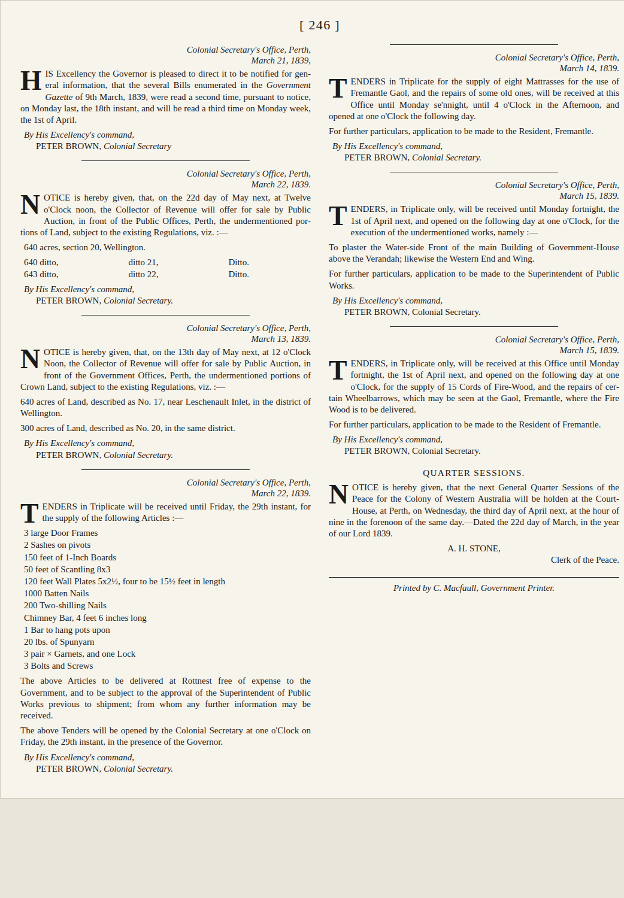[ 246 ]
Colonial Secretary's Office, Perth,
March 21, 1839,
HIS Excellency the Governor is pleased to direct it to be notified for general information, that the several Bills enumerated in the Government Gazette of 9th March, 1839, were read a second time, pursuant to notice, on Monday last, the 18th instant, and will be read a third time on Monday week, the 1st of April.
By His Excellency's command, PETER BROWN, Colonial Secretary
Colonial Secretary's Office, Perth,
March 22, 1839.
NOTICE is hereby given, that, on the 22d day of May next, at Twelve o'Clock noon, the Collector of Revenue will offer for sale by Public Auction, in front of the Public Offices, Perth, the undermentioned portions of Land, subject to the existing Regulations, viz. :—
640 acres, section 20, Wellington.
640 ditto, ditto 21, Ditto. 643 ditto, ditto 22, Ditto.
By His Excellency's command, PETER BROWN, Colonial Secretary.
Colonial Secretary's Office, Perth,
March 13, 1839.
NOTICE is hereby given, that, on the 13th day of May next, at 12 o'Clock Noon, the Collector of Revenue will offer for sale by Public Auction, in front of the Government Offices, Perth, the undermentioned portions of Crown Land, subject to the existing Regulations, viz. :—
640 acres of Land, described as No. 17, near Leschenault Inlet, in the district of Wellington.
300 acres of Land, described as No. 20, in the same district.
By His Excellency's command, PETER BROWN, Colonial Secretary.
Colonial Secretary's Office, Perth,
March 22, 1839.
TENDERS in Triplicate will be received until Friday, the 29th instant, for the supply of the following Articles :—
3 large Door Frames
2 Sashes on pivots
150 feet of 1-Inch Boards
50 feet of Scantling 8x3
120 feet Wall Plates 5x2½, four to be 15½ feet in length
1000 Batten Nails
200 Two-shilling Nails
Chimney Bar, 4 feet 6 inches long
1 Bar to hang pots upon
20 lbs. of Spunyarn
3 pair × Garnets, and one Lock
3 Bolts and Screws
The above Articles to be delivered at Rottnest free of expense to the Government, and to be subject to the approval of the Superintendent of Public Works previous to shipment; from whom any further information may be received.
The above Tenders will be opened by the Colonial Secretary at one o'Clock on Friday, the 29th instant, in the presence of the Governor.
By His Excellency's command, PETER BROWN, Colonial Secretary.
Colonial Secretary's Office, Perth,
March 14, 1839.
TENDERS in Triplicate for the supply of eight Mattrasses for the use of Fremantle Gaol, and the repairs of some old ones, will be received at this Office until Monday se'nnight, until 4 o'Clock in the Afternoon, and opened at one o'Clock the following day.
For further particulars, application to be made to the Resident, Fremantle.
By His Excellency's command, PETER BROWN, Colonial Secretary.
Colonial Secretary's Office, Perth,
March 15, 1839.
TENDERS, in Triplicate only, will be received until Monday fortnight, the 1st of April next, and opened on the following day at one o'Clock, for the execution of the undermentioned works, namely :—
To plaster the Water-side Front of the main Building of Government-House above the Verandah; likewise the Western End and Wing.
For further particulars, application to be made to the Superintendent of Public Works.
By His Excellency's command, PETER BROWN, Colonial Secretary.
Colonial Secretary's Office, Perth,
March 15, 1839.
TENDERS, in Triplicate only, will be received at this Office until Monday fortnight, the 1st of April next, and opened on the following day at one o'Clock, for the supply of 15 Cords of Fire-Wood, and the repairs of certain Wheelbarrows, which may be seen at the Gaol, Fremantle, where the Fire Wood is to be delivered.
For further particulars, application to be made to the Resident of Fremantle.
By His Excellency's command, PETER BROWN, Colonial Secretary.
QUARTER SESSIONS.
NOTICE is hereby given, that the next General Quarter Sessions of the Peace for the Colony of Western Australia will be holden at the Court-House, at Perth, on Wednesday, the third day of April next, at the hour of nine in the forenoon of the same day.—Dated the 22d day of March, in the year of our Lord 1839.
A. H. STONE, Clerk of the Peace.
Printed by C. Macfaull, Government Printer.